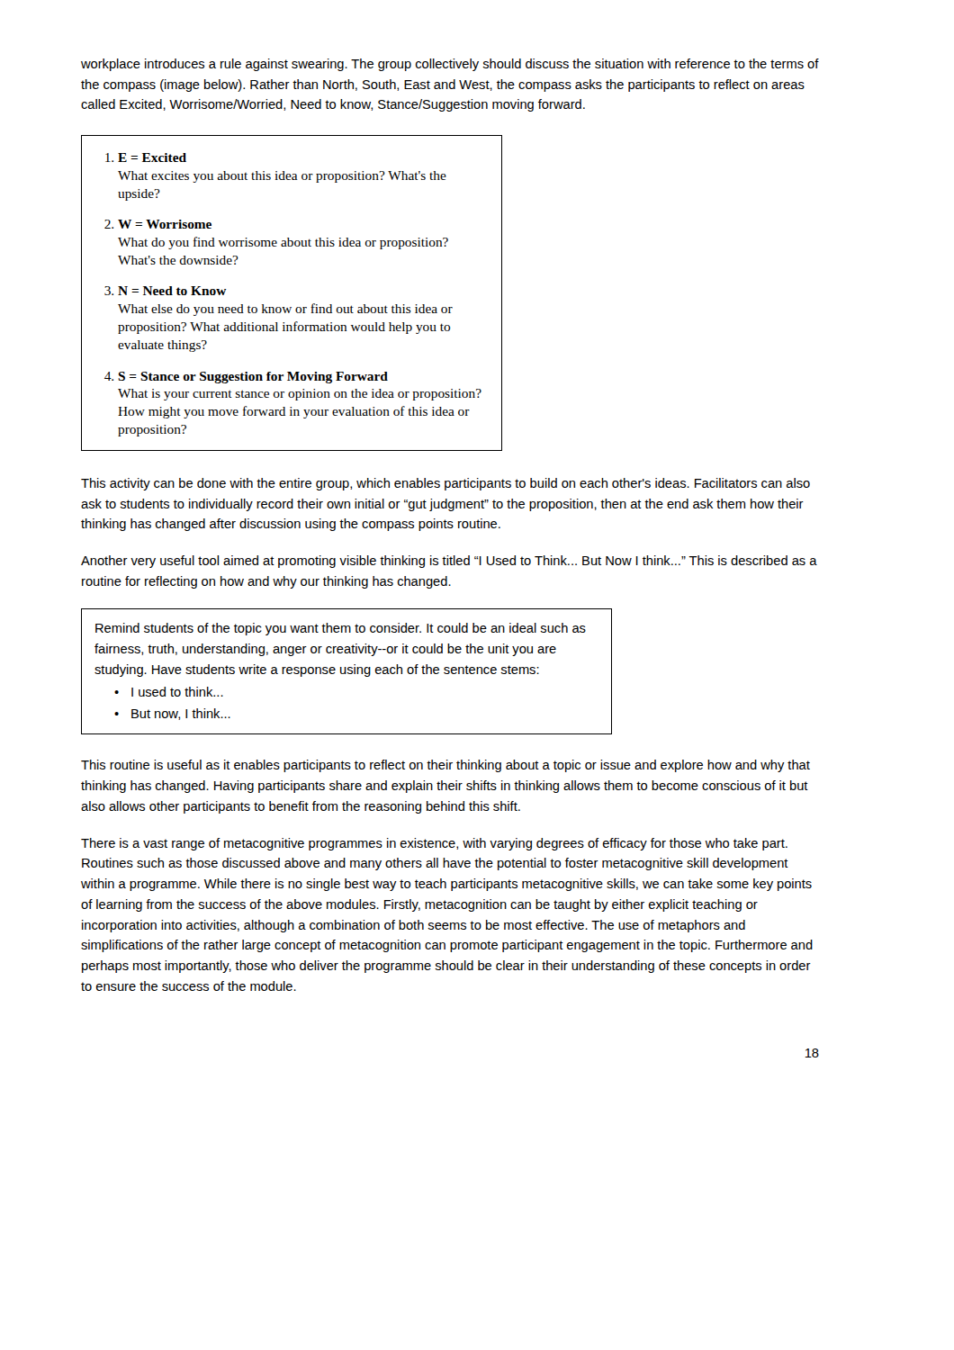workplace introduces a rule against swearing. The group collectively should discuss the situation with reference to the terms of the compass (image below). Rather than North, South, East and West, the compass asks the participants to reflect on areas called Excited, Worrisome/Worried, Need to know, Stance/Suggestion moving forward.
E = Excited
What excites you about this idea or proposition? What's the upside?
W = Worrisome
What do you find worrisome about this idea or proposition? What's the downside?
N = Need to Know
What else do you need to know or find out about this idea or proposition? What additional information would help you to evaluate things?
S = Stance or Suggestion for Moving Forward
What is your current stance or opinion on the idea or proposition? How might you move forward in your evaluation of this idea or proposition?
This activity can be done with the entire group, which enables participants to build on each other's ideas. Facilitators can also ask to students to individually record their own initial or “gut judgment” to the proposition, then at the end ask them how their thinking has changed after discussion using the compass points routine.
Another very useful tool aimed at promoting visible thinking is titled “I Used to Think... But Now I think...” This is described as a routine for reflecting on how and why our thinking has changed.
Remind students of the topic you want them to consider. It could be an ideal such as fairness, truth, understanding, anger or creativity--or it could be the unit you are studying. Have students write a response using each of the sentence stems:
I used to think...
But now, I think...
This routine is useful as it enables participants to reflect on their thinking about a topic or issue and explore how and why that thinking has changed. Having participants share and explain their shifts in thinking allows them to become conscious of it but also allows other participants to benefit from the reasoning behind this shift.
There is a vast range of metacognitive programmes in existence, with varying degrees of efficacy for those who take part. Routines such as those discussed above and many others all have the potential to foster metacognitive skill development within a programme. While there is no single best way to teach participants metacognitive skills, we can take some key points of learning from the success of the above modules. Firstly, metacognition can be taught by either explicit teaching or incorporation into activities, although a combination of both seems to be most effective. The use of metaphors and simplifications of the rather large concept of metacognition can promote participant engagement in the topic. Furthermore and perhaps most importantly, those who deliver the programme should be clear in their understanding of these concepts in order to ensure the success of the module.
18